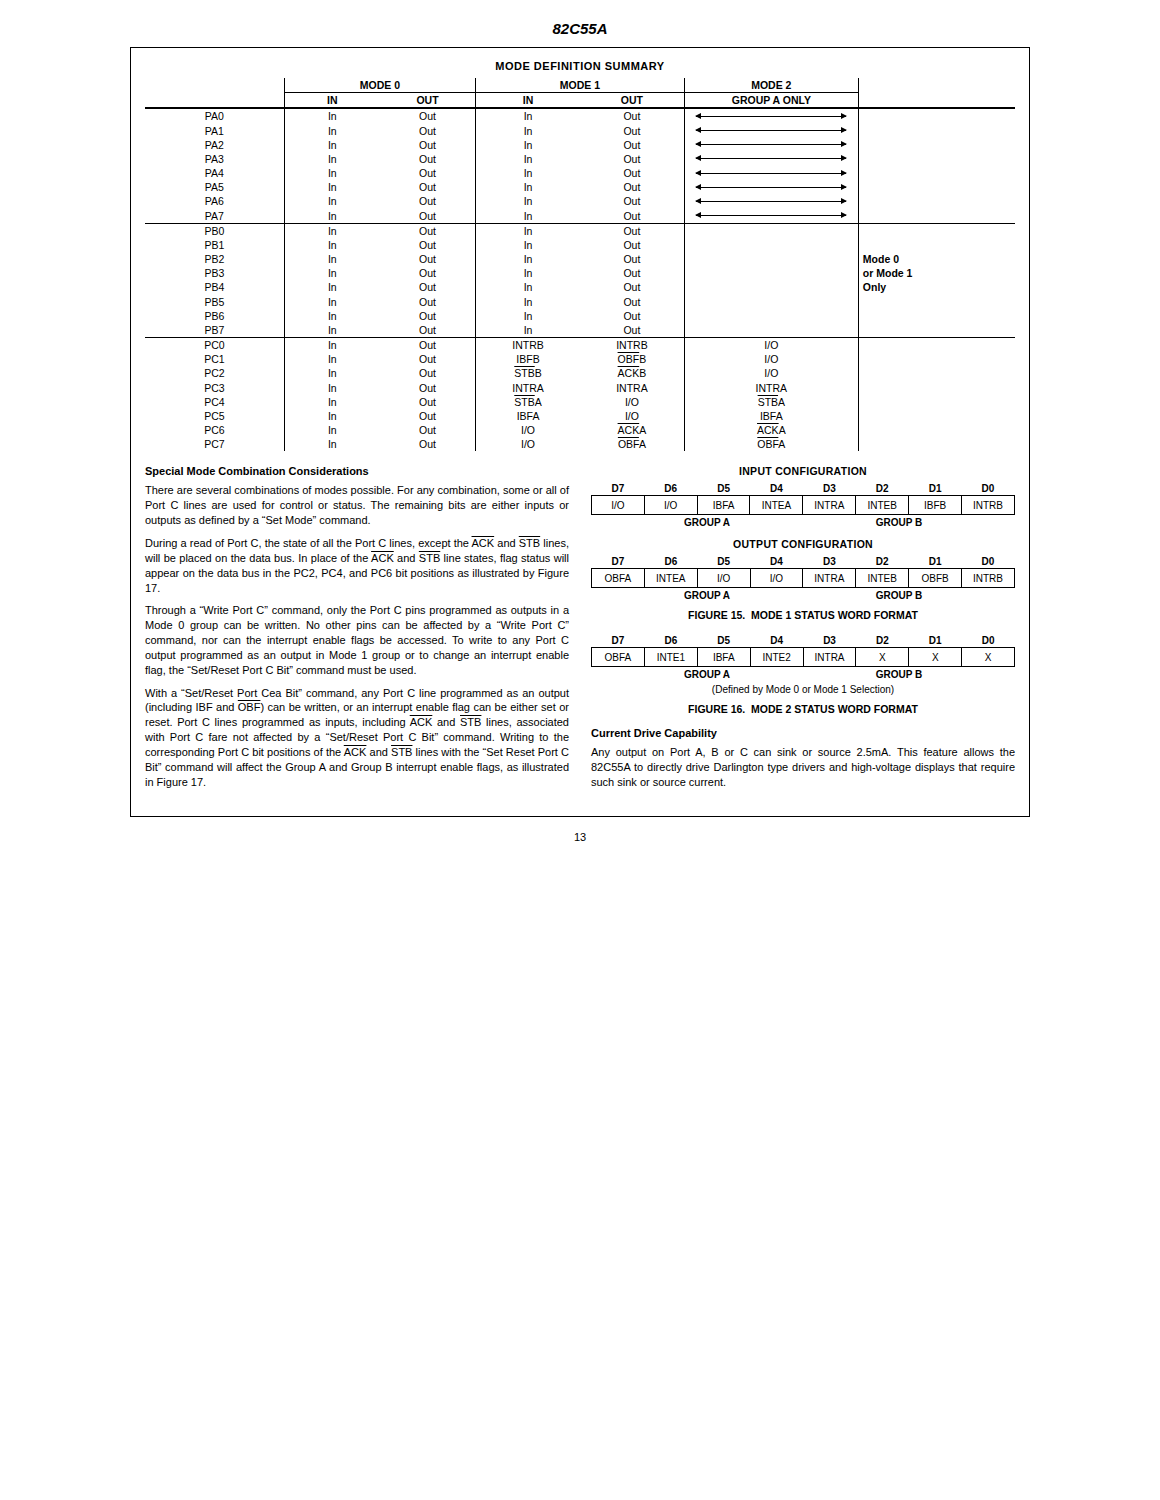82C55A
MODE DEFINITION SUMMARY
| | MODE 0 | MODE 1 | MODE 2 | |
| | IN | OUT | IN | OUT | GROUP A ONLY | |
| PA0 | In | Out | In | Out | | |
| PA1 | In | Out | In | Out | | |
| PA2 | In | Out | In | Out | | |
| PA3 | In | Out | In | Out | | |
| PA4 | In | Out | In | Out | | |
| PA5 | In | Out | In | Out | | |
| PA6 | In | Out | In | Out | | |
| PA7 | In | Out | In | Out | | |
| PB0 | In | Out | In | Out | | |
| PB1 | In | Out | In | Out | | |
| PB2 | In | Out | In | Out | | Mode 0 or Mode 1 Only |
| PB3 | In | Out | In | Out | |
| PB4 | In | Out | In | Out | |
| PB5 | In | Out | In | Out | | |
| PB6 | In | Out | In | Out | | |
| PB7 | In | Out | In | Out | | |
| PC0 | In | Out | INTRB | INTRB | I/O | |
| PC1 | In | Out | IBFB | OBF B | I/O | |
| PC2 | In | Out | STB B | ACK B | I/O | |
| PC3 | In | Out | INTRA | INTRA | INTRA | |
| PC4 | In | Out | STB A | I/O | STB A | |
| PC5 | In | Out | IBFA | I/O | IBFA | |
| PC6 | In | Out | I/O | ACK A | ACK A | |
| PC7 | In | Out | I/O | OBF A | OBF A | |
Special Mode Combination Considerations
There are several combinations of modes possible. For any combination, some or all of Port C lines are used for control or status. The remaining bits are either inputs or outputs as defined by a “Set Mode” command.
During a read of Port C, the state of all the Port C lines, except the ACK and STB lines, will be placed on the data bus. In place of the ACK and STB line states, flag status will appear on the data bus in the PC2, PC4, and PC6 bit positions as illustrated by Figure 17.
Through a “Write Port C” command, only the Port C pins programmed as outputs in a Mode 0 group can be written. No other pins can be affected by a “Write Port C” command, nor can the interrupt enable flags be accessed. To write to any Port C output programmed as an output in Mode 1 group or to change an interrupt enable flag, the “Set/Reset Port C Bit” command must be used.
With a “Set/Reset Port Cea Bit” command, any Port C line programmed as an output (including IBF and OBF) can be written, or an interrupt enable flag can be either set or reset. Port C lines programmed as inputs, including ACK and STB lines, associated with Port C fare not affected by a “Set/Reset Port C Bit” command. Writing to the corresponding Port C bit positions of the ACK and STB lines with the “Set Reset Port C Bit” command will affect the Group A and Group B interrupt enable flags, as illustrated in Figure 17.
INPUT CONFIGURATION
| D7 | D6 | D5 | D4 | D3 | D2 | D1 | D0 |
| I/O | I/O | IBFA | INTEA | INTRA | INTEB | IBFB | INTRB |
GROUP A GROUP B
OUTPUT CONFIGURATION
| D7 | D6 | D5 | D4 | D3 | D2 | D1 | D0 |
| OBFA | INTEA | I/O | I/O | INTRA | INTEB | OBFB | INTRB |
GROUP A GROUP B
FIGURE 15. MODE 1 STATUS WORD FORMAT
| D7 | D6 | D5 | D4 | D3 | D2 | D1 | D0 |
| OBFA | INTE1 | IBFA | INTE2 | INTRA | X | X | X |
GROUP A GROUP B
(Defined by Mode 0 or Mode 1 Selection)
FIGURE 16. MODE 2 STATUS WORD FORMAT
Current Drive Capability
Any output on Port A, B or C can sink or source 2.5mA. This feature allows the 82C55A to directly drive Darlington type drivers and high-voltage displays that require such sink or source current.
13